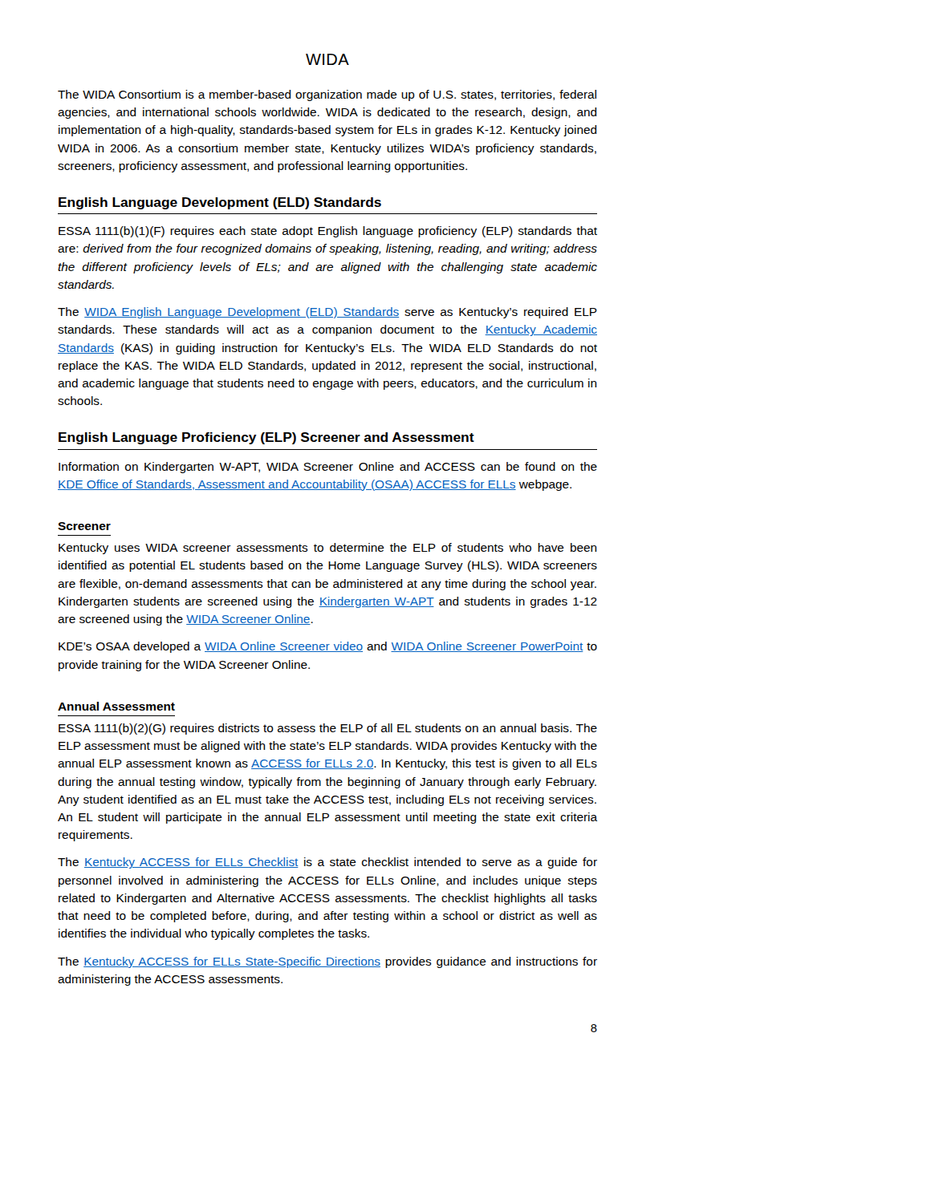WIDA
The WIDA Consortium is a member-based organization made up of U.S. states, territories, federal agencies, and international schools worldwide. WIDA is dedicated to the research, design, and implementation of a high-quality, standards-based system for ELs in grades K-12. Kentucky joined WIDA in 2006. As a consortium member state, Kentucky utilizes WIDA’s proficiency standards, screeners, proficiency assessment, and professional learning opportunities.
English Language Development (ELD) Standards
ESSA 1111(b)(1)(F) requires each state adopt English language proficiency (ELP) standards that are: derived from the four recognized domains of speaking, listening, reading, and writing; address the different proficiency levels of ELs; and are aligned with the challenging state academic standards.
The WIDA English Language Development (ELD) Standards serve as Kentucky’s required ELP standards. These standards will act as a companion document to the Kentucky Academic Standards (KAS) in guiding instruction for Kentucky’s ELs. The WIDA ELD Standards do not replace the KAS. The WIDA ELD Standards, updated in 2012, represent the social, instructional, and academic language that students need to engage with peers, educators, and the curriculum in schools.
English Language Proficiency (ELP) Screener and Assessment
Information on Kindergarten W-APT, WIDA Screener Online and ACCESS can be found on the KDE Office of Standards, Assessment and Accountability (OSAA) ACCESS for ELLs webpage.
Screener
Kentucky uses WIDA screener assessments to determine the ELP of students who have been identified as potential EL students based on the Home Language Survey (HLS). WIDA screeners are flexible, on-demand assessments that can be administered at any time during the school year. Kindergarten students are screened using the Kindergarten W-APT and students in grades 1-12 are screened using the WIDA Screener Online.
KDE’s OSAA developed a WIDA Online Screener video and WIDA Online Screener PowerPoint to provide training for the WIDA Screener Online.
Annual Assessment
ESSA 1111(b)(2)(G) requires districts to assess the ELP of all EL students on an annual basis. The ELP assessment must be aligned with the state’s ELP standards. WIDA provides Kentucky with the annual ELP assessment known as ACCESS for ELLs 2.0. In Kentucky, this test is given to all ELs during the annual testing window, typically from the beginning of January through early February. Any student identified as an EL must take the ACCESS test, including ELs not receiving services. An EL student will participate in the annual ELP assessment until meeting the state exit criteria requirements.
The Kentucky ACCESS for ELLs Checklist is a state checklist intended to serve as a guide for personnel involved in administering the ACCESS for ELLs Online, and includes unique steps related to Kindergarten and Alternative ACCESS assessments. The checklist highlights all tasks that need to be completed before, during, and after testing within a school or district as well as identifies the individual who typically completes the tasks.
The Kentucky ACCESS for ELLs State-Specific Directions provides guidance and instructions for administering the ACCESS assessments.
8